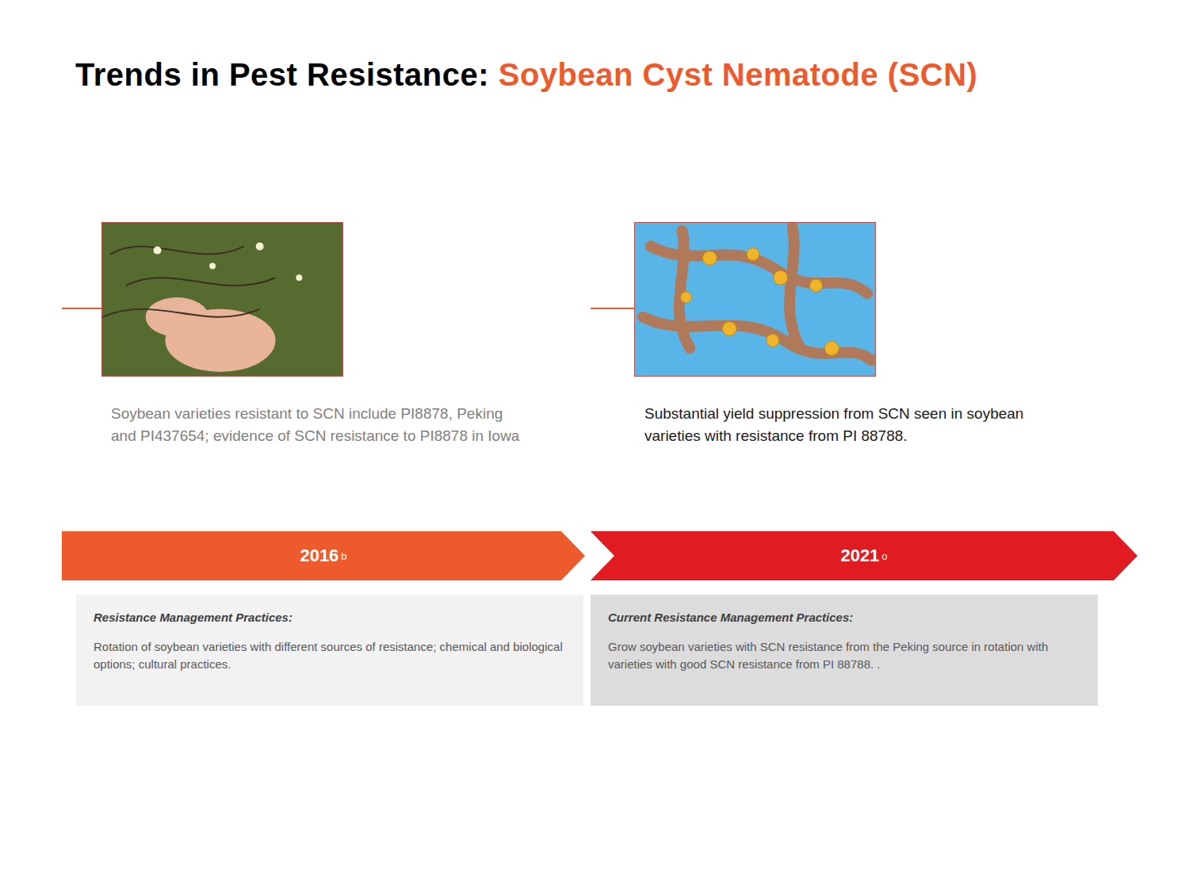Trends in Pest Resistance: Soybean Cyst Nematode (SCN)
Soybean varieties resistant to SCN include PI8878, Peking and PI437654; evidence of SCN resistance to PI8878 in Iowa
2016b
Resistance Management Practices:
Rotation of soybean varieties with different sources of resistance; chemical and biological options; cultural practices.
Substantial yield suppression from SCN seen in soybean varieties with resistance from PI 88788.
2021o
Current Resistance Management Practices:
Grow soybean varieties with SCN resistance from the Peking source in rotation with varieties with good SCN resistance from PI 88788. .